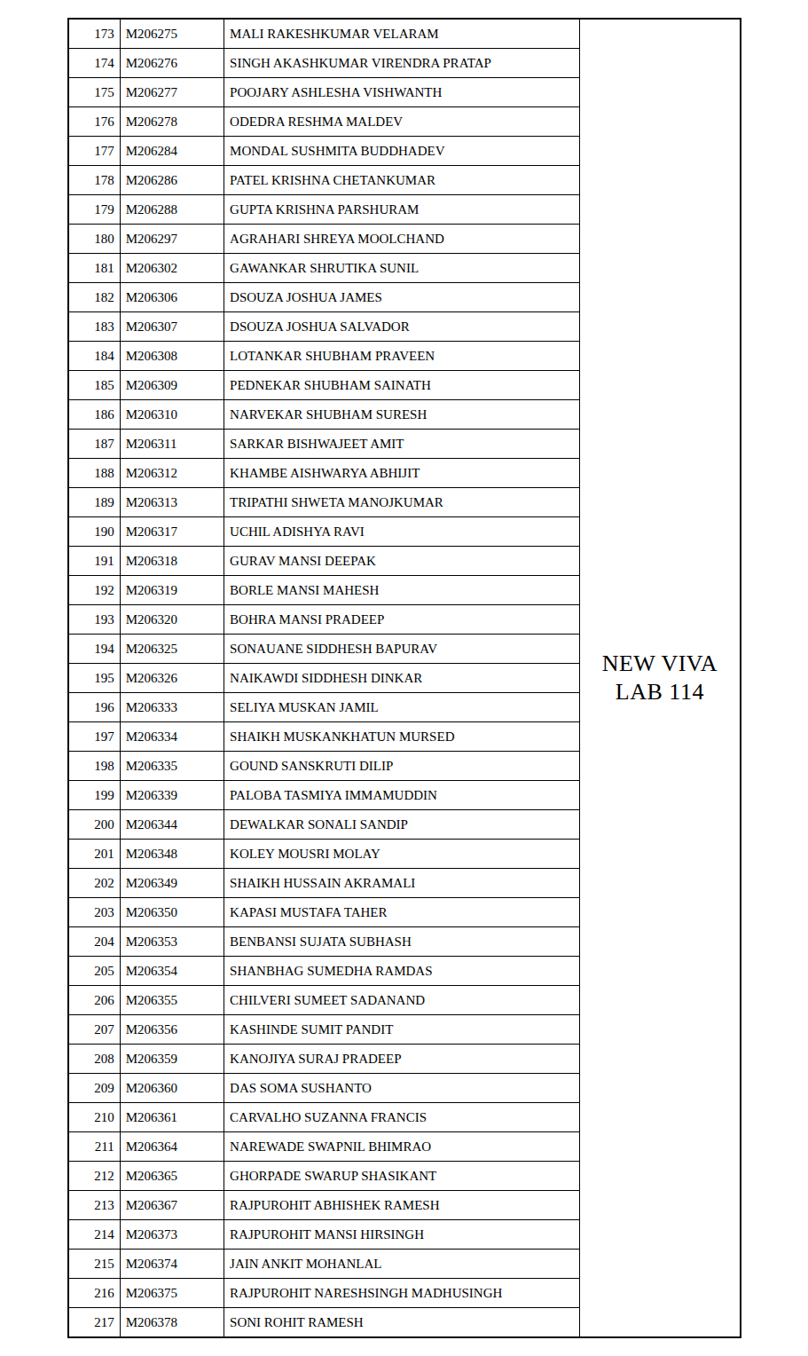| 173 | M206275 | MALI RAKESHKUMAR VELARAM | NEW VIVA LAB 114 |
| 174 | M206276 | SINGH AKASHKUMAR VIRENDRA PRATAP |
| 175 | M206277 | POOJARY ASHLESHA VISHWANTH |
| 176 | M206278 | ODEDRA RESHMA MALDEV |
| 177 | M206284 | MONDAL SUSHMITA BUDDHADEV |
| 178 | M206286 | PATEL KRISHNA CHETANKUMAR |
| 179 | M206288 | GUPTA KRISHNA PARSHURAM |
| 180 | M206297 | AGRAHARI SHREYA MOOLCHAND |
| 181 | M206302 | GAWANKAR SHRUTIKA SUNIL |
| 182 | M206306 | DSOUZA JOSHUA JAMES |
| 183 | M206307 | DSOUZA JOSHUA SALVADOR |
| 184 | M206308 | LOTANKAR SHUBHAM PRAVEEN |
| 185 | M206309 | PEDNEKAR SHUBHAM SAINATH |
| 186 | M206310 | NARVEKAR SHUBHAM SURESH |
| 187 | M206311 | SARKAR BISHWAJEET AMIT |
| 188 | M206312 | KHAMBE AISHWARYA ABHIJIT |
| 189 | M206313 | TRIPATHI SHWETA MANOJKUMAR |
| 190 | M206317 | UCHIL ADISHYA RAVI |
| 191 | M206318 | GURAV MANSI DEEPAK |
| 192 | M206319 | BORLE MANSI MAHESH |
| 193 | M206320 | BOHRA MANSI PRADEEP |
| 194 | M206325 | SONAUANE SIDDHESH BAPURAV |
| 195 | M206326 | NAIKAWDI SIDDHESH DINKAR |
| 196 | M206333 | SELIYA MUSKAN JAMIL |
| 197 | M206334 | SHAIKH MUSKANKHATUN MURSED |
| 198 | M206335 | GOUND SANSKRUTI DILIP |
| 199 | M206339 | PALOBA TASMIYA IMMAMUDDIN |
| 200 | M206344 | DEWALKAR SONALI SANDIP |
| 201 | M206348 | KOLEY MOUSRI MOLAY |
| 202 | M206349 | SHAIKH HUSSAIN AKRAMALI |
| 203 | M206350 | KAPASI MUSTAFA TAHER |
| 204 | M206353 | BENBANSI SUJATA SUBHASH |
| 205 | M206354 | SHANBHAG SUMEDHA RAMDAS |
| 206 | M206355 | CHILVERI SUMEET SADANAND |
| 207 | M206356 | KASHINDE SUMIT PANDIT |
| 208 | M206359 | KANOJIYA SURAJ PRADEEP |
| 209 | M206360 | DAS SOMA SUSHANTO |
| 210 | M206361 | CARVALHO SUZANNA FRANCIS |
| 211 | M206364 | NAREWADE SWAPNIL BHIMRAO |
| 212 | M206365 | GHORPADE SWARUP SHASIKANT |
| 213 | M206367 | RAJPUROHIT ABHISHEK RAMESH |
| 214 | M206373 | RAJPUROHIT MANSI HIRSINGH |
| 215 | M206374 | JAIN ANKIT MOHANLAL |
| 216 | M206375 | RAJPUROHIT NARESHSINGH MADHUSINGH |
| 217 | M206378 | SONI ROHIT RAMESH |